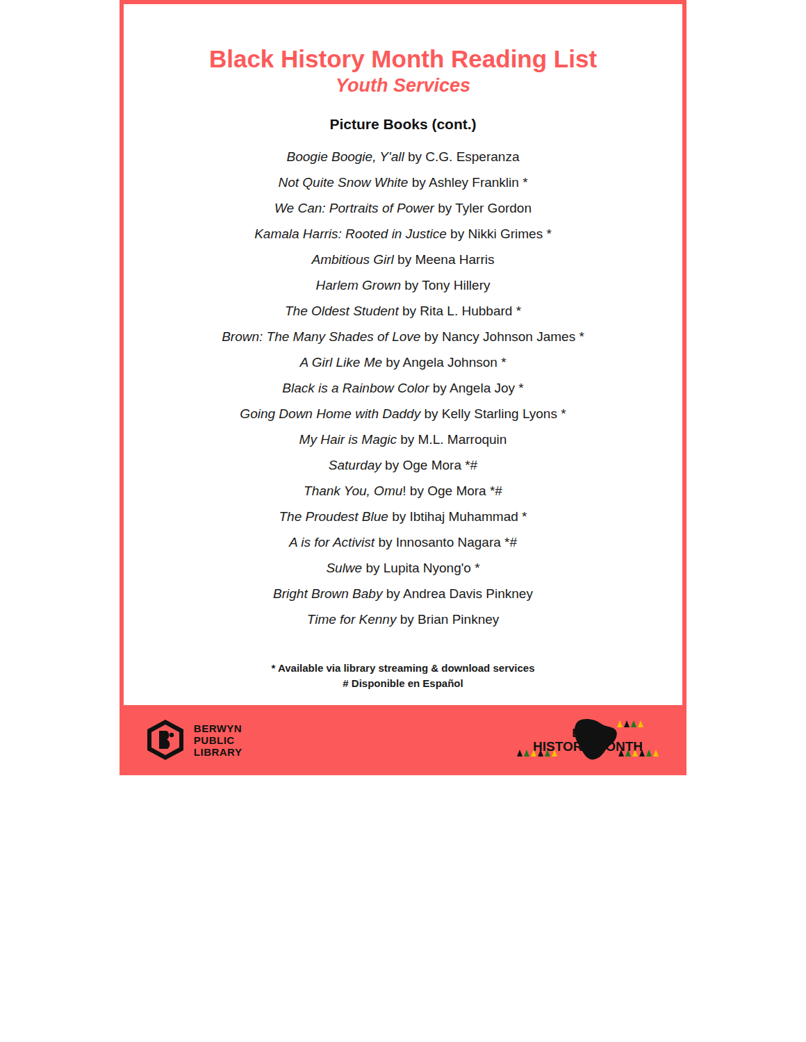Black History Month Reading List
Youth Services
Picture Books (cont.)
Boogie Boogie, Y'all by C.G. Esperanza
Not Quite Snow White by Ashley Franklin *
We Can: Portraits of Power by Tyler Gordon
Kamala Harris: Rooted in Justice by Nikki Grimes *
Ambitious Girl by Meena Harris
Harlem Grown by Tony Hillery
The Oldest Student by Rita L. Hubbard *
Brown: The Many Shades of Love by Nancy Johnson James *
A Girl Like Me by Angela Johnson *
Black is a Rainbow Color by Angela Joy *
Going Down Home with Daddy by Kelly Starling Lyons *
My Hair is Magic by M.L. Marroquin
Saturday by Oge Mora *#
Thank You, Omu! by Oge Mora *#
The Proudest Blue by Ibtihaj Muhammad *
A is for Activist by Innosanto Nagara *#
Sulwe by Lupita Nyong'o *
Bright Brown Baby by Andrea Davis Pinkney
Time for Kenny by Brian Pinkney
* Available via library streaming & download services
# Disponible en Español
BERWYN
PUBLIC
LIBRARY
Black HISTORY MONTH